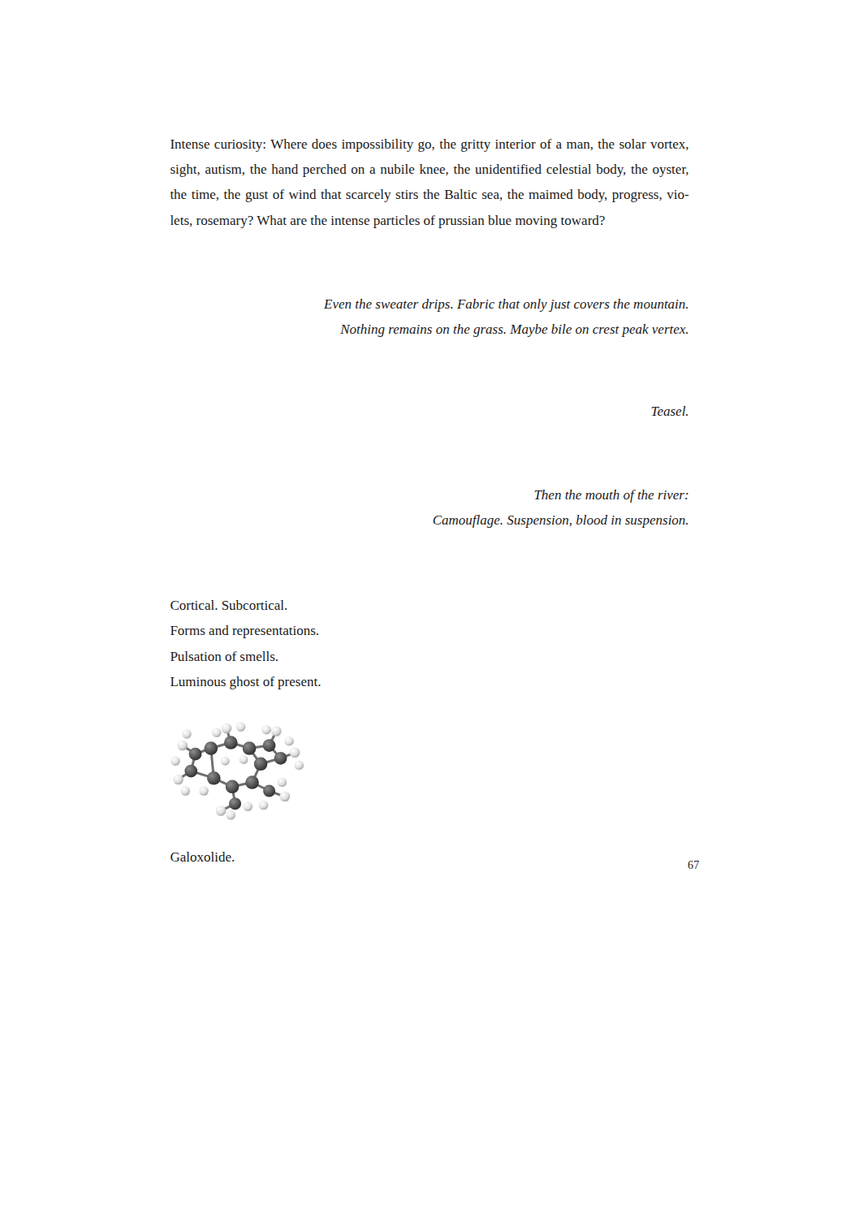Intense curiosity: Where does impossibility go, the gritty interior of a man, the solar vortex, sight, autism, the hand perched on a nubile knee, the unidentified celestial body, the oyster, the time, the gust of wind that scarcely stirs the Baltic sea, the maimed body, progress, violets, rosemary? What are the intense particles of prussian blue moving toward?
Even the sweater drips. Fabric that only just covers the mountain.
Nothing remains on the grass. Maybe bile on crest peak vertex.
Teasel.
Then the mouth of the river:
Camouflage. Suspension, blood in suspension.
Cortical. Subcortical.
Forms and representations.
Pulsation of smells.
Luminous ghost of present.
Galoxolide.
67